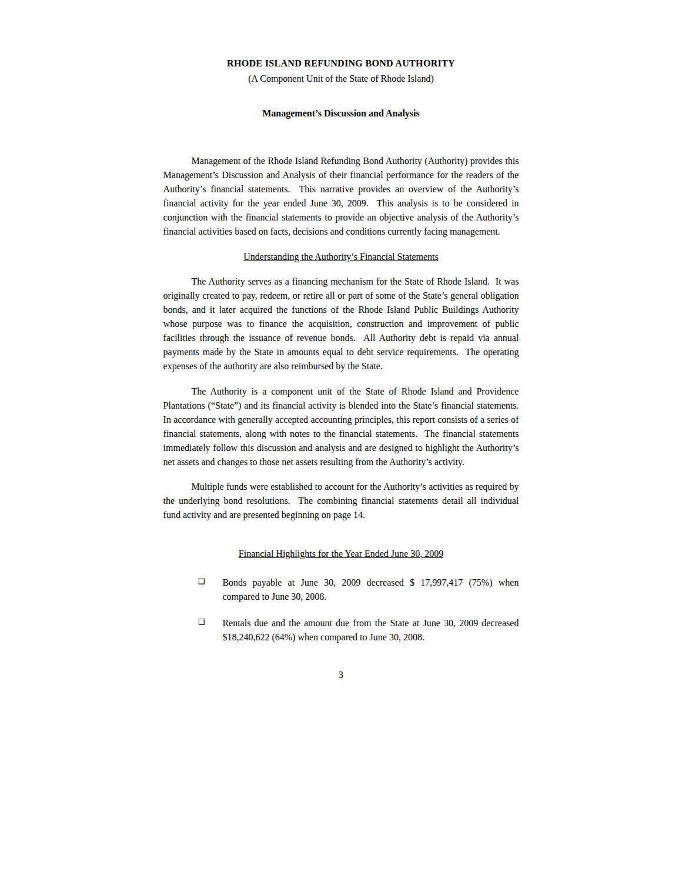RHODE ISLAND REFUNDING BOND AUTHORITY
(A Component Unit of the State of Rhode Island)
Management’s Discussion and Analysis
Management of the Rhode Island Refunding Bond Authority (Authority) provides this Management’s Discussion and Analysis of their financial performance for the readers of the Authority’s financial statements. This narrative provides an overview of the Authority’s financial activity for the year ended June 30, 2009. This analysis is to be considered in conjunction with the financial statements to provide an objective analysis of the Authority’s financial activities based on facts, decisions and conditions currently facing management.
Understanding the Authority’s Financial Statements
The Authority serves as a financing mechanism for the State of Rhode Island. It was originally created to pay, redeem, or retire all or part of some of the State’s general obligation bonds, and it later acquired the functions of the Rhode Island Public Buildings Authority whose purpose was to finance the acquisition, construction and improvement of public facilities through the issuance of revenue bonds. All Authority debt is repaid via annual payments made by the State in amounts equal to debt service requirements. The operating expenses of the authority are also reimbursed by the State.
The Authority is a component unit of the State of Rhode Island and Providence Plantations (“State”) and its financial activity is blended into the State’s financial statements. In accordance with generally accepted accounting principles, this report consists of a series of financial statements, along with notes to the financial statements. The financial statements immediately follow this discussion and analysis and are designed to highlight the Authority’s net assets and changes to those net assets resulting from the Authority’s activity.
Multiple funds were established to account for the Authority’s activities as required by the underlying bond resolutions. The combining financial statements detail all individual fund activity and are presented beginning on page 14.
Financial Highlights for the Year Ended June 30, 2009
Bonds payable at June 30, 2009 decreased $ 17,997,417 (75%) when compared to June 30, 2008.
Rentals due and the amount due from the State at June 30, 2009 decreased $18,240,622 (64%) when compared to June 30, 2008.
3